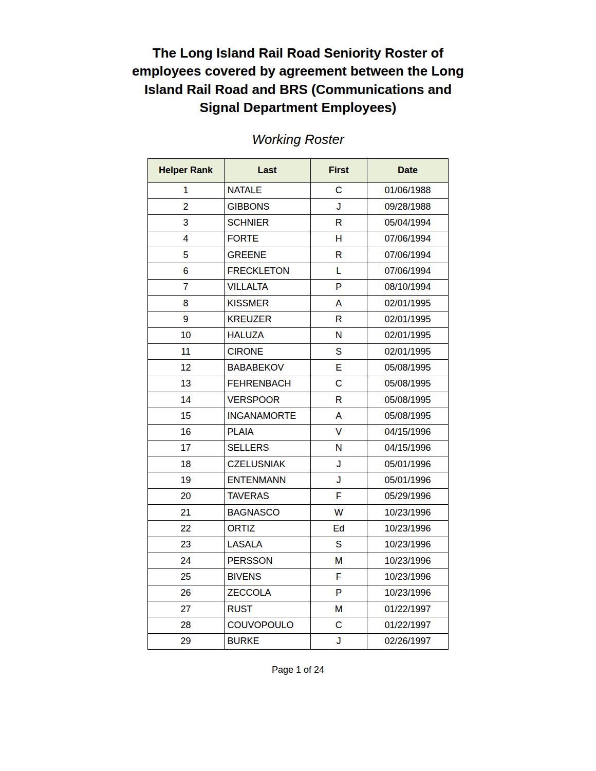The Long Island Rail Road Seniority Roster of employees covered by agreement between the Long Island Rail Road and BRS (Communications and Signal Department Employees)
Working Roster
| Helper Rank | Last | First | Date |
| --- | --- | --- | --- |
| 1 | NATALE | C | 01/06/1988 |
| 2 | GIBBONS | J | 09/28/1988 |
| 3 | SCHNIER | R | 05/04/1994 |
| 4 | FORTE | H | 07/06/1994 |
| 5 | GREENE | R | 07/06/1994 |
| 6 | FRECKLETON | L | 07/06/1994 |
| 7 | VILLALTA | P | 08/10/1994 |
| 8 | KISSMER | A | 02/01/1995 |
| 9 | KREUZER | R | 02/01/1995 |
| 10 | HALUZA | N | 02/01/1995 |
| 11 | CIRONE | S | 02/01/1995 |
| 12 | BABABEKOV | E | 05/08/1995 |
| 13 | FEHRENBACH | C | 05/08/1995 |
| 14 | VERSPOOR | R | 05/08/1995 |
| 15 | INGANAMORTE | A | 05/08/1995 |
| 16 | PLAIA | V | 04/15/1996 |
| 17 | SELLERS | N | 04/15/1996 |
| 18 | CZELUSNIAK | J | 05/01/1996 |
| 19 | ENTENMANN | J | 05/01/1996 |
| 20 | TAVERAS | F | 05/29/1996 |
| 21 | BAGNASCO | W | 10/23/1996 |
| 22 | ORTIZ | Ed | 10/23/1996 |
| 23 | LASALA | S | 10/23/1996 |
| 24 | PERSSON | M | 10/23/1996 |
| 25 | BIVENS | F | 10/23/1996 |
| 26 | ZECCOLA | P | 10/23/1996 |
| 27 | RUST | M | 01/22/1997 |
| 28 | COUVOPOULO | C | 01/22/1997 |
| 29 | BURKE | J | 02/26/1997 |
Page 1 of 24